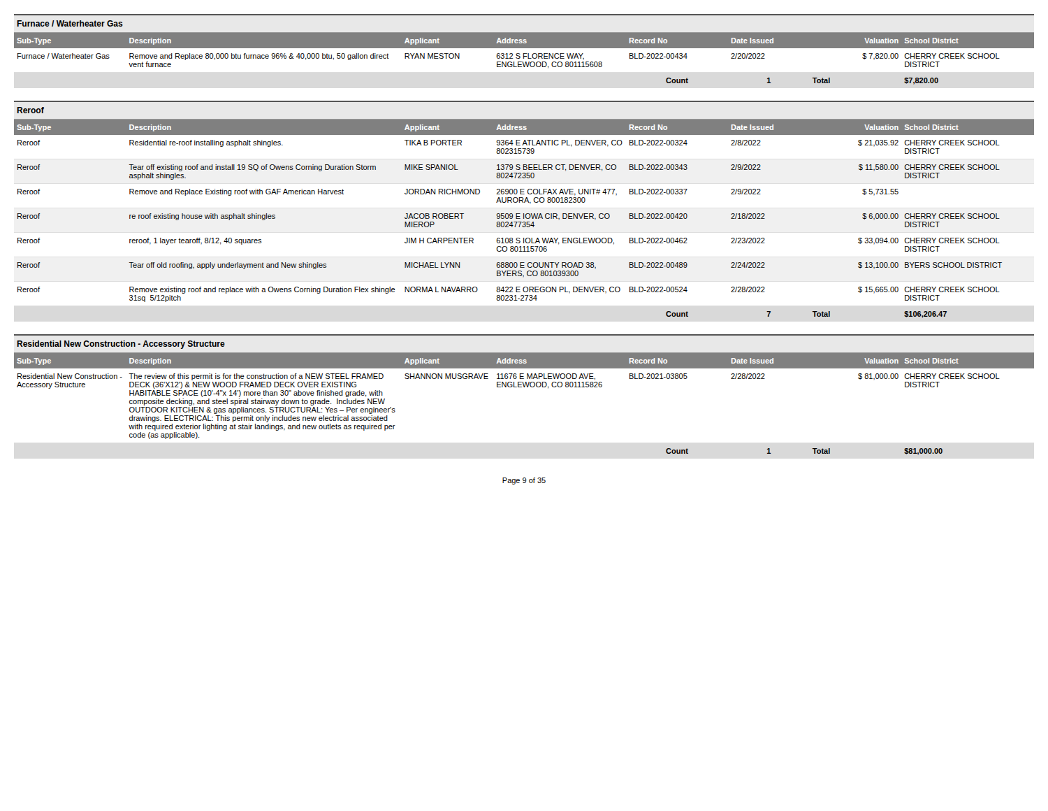Furnace / Waterheater Gas
| Sub-Type | Description | Applicant | Address | Record No | Date Issued | Valuation | School District |
| --- | --- | --- | --- | --- | --- | --- | --- |
| Furnace / Waterheater Gas | Remove and Replace 80,000 btu furnace 96% & 40,000 btu, 50 gallon direct vent furnace | RYAN MESTON | 6312 S FLORENCE WAY, ENGLEWOOD, CO 801115608 | BLD-2022-00434 | 2/20/2022 | $ 7,820.00 | CHERRY CREEK SCHOOL DISTRICT |
| | | | | Count | 1 | Total | $7,820.00 |
Reroof
| Sub-Type | Description | Applicant | Address | Record No | Date Issued | Valuation | School District |
| --- | --- | --- | --- | --- | --- | --- | --- |
| Reroof | Residential re-roof installing asphalt shingles. | TIKA B PORTER | 9364 E ATLANTIC PL, DENVER, CO 802315739 | BLD-2022-00324 | 2/8/2022 | $ 21,035.92 | CHERRY CREEK SCHOOL DISTRICT |
| Reroof | Tear off existing roof and install 19 SQ of Owens Corning Duration Storm asphalt shingles. | MIKE SPANIOL | 1379 S BEELER CT, DENVER, CO 802472350 | BLD-2022-00343 | 2/9/2022 | $ 11,580.00 | CHERRY CREEK SCHOOL DISTRICT |
| Reroof | Remove and Replace Existing roof with GAF American Harvest | JORDAN RICHMOND | 26900 E COLFAX AVE, UNIT# 477, AURORA, CO 800182300 | BLD-2022-00337 | 2/9/2022 | $ 5,731.55 | |
| Reroof | re roof existing house with asphalt shingles | JACOB ROBERT MIEROP | 9509 E IOWA CIR, DENVER, CO 802477354 | BLD-2022-00420 | 2/18/2022 | $ 6,000.00 | CHERRY CREEK SCHOOL DISTRICT |
| Reroof | reroof, 1 layer tearoff, 8/12, 40 squares | JIM H CARPENTER | 6108 S IOLA WAY, ENGLEWOOD, CO 801115706 | BLD-2022-00462 | 2/23/2022 | $ 33,094.00 | CHERRY CREEK SCHOOL DISTRICT |
| Reroof | Tear off old roofing, apply underlayment and New shingles | MICHAEL LYNN | 68800 E COUNTY ROAD 38, BYERS, CO 801039300 | BLD-2022-00489 | 2/24/2022 | $ 13,100.00 | BYERS SCHOOL DISTRICT |
| Reroof | Remove existing roof and replace with a Owens Corning Duration Flex shingle 31sq 5/12pitch | NORMA L NAVARRO | 8422 E OREGON PL, DENVER, CO 80231-2734 | BLD-2022-00524 | 2/28/2022 | $ 15,665.00 | CHERRY CREEK SCHOOL DISTRICT |
| | | | | Count | 7 | Total | $106,206.47 |
Residential New Construction - Accessory Structure
| Sub-Type | Description | Applicant | Address | Record No | Date Issued | Valuation | School District |
| --- | --- | --- | --- | --- | --- | --- | --- |
| Residential New Construction - Accessory Structure | The review of this permit is for the construction of a NEW STEEL FRAMED DECK (36'X12') & NEW WOOD FRAMED DECK OVER EXISTING HABITABLE SPACE (10'-4"x 14') more than 30" above finished grade, with composite decking, and steel spiral stairway down to grade. Includes NEW OUTDOOR KITCHEN & gas appliances. STRUCTURAL: Yes – Per engineer's drawings. ELECTRICAL: This permit only includes new electrical associated with required exterior lighting at stair landings, and new outlets as required per code (as applicable). | SHANNON MUSGRAVE | 11676 E MAPLEWOOD AVE, ENGLEWOOD, CO 801115826 | BLD-2021-03805 | 2/28/2022 | $ 81,000.00 | CHERRY CREEK SCHOOL DISTRICT |
| | | | | Count | 1 | Total | $81,000.00 |
Page 9 of 35